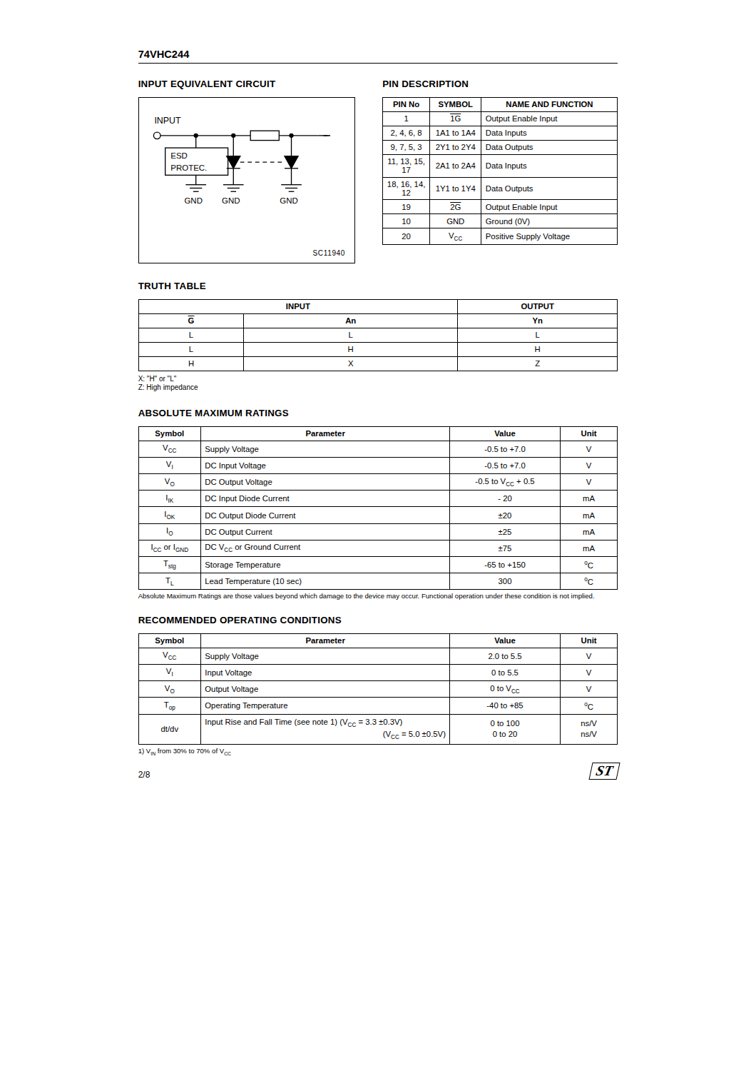74VHC244
INPUT EQUIVALENT CIRCUIT
INPUT ESD PROTEC. GND GND GND
SC11940
PIN DESCRIPTION
| PIN No | SYMBOL | NAME AND FUNCTION |
| --- | --- | --- |
| 1 | 1G | Output Enable Input |
| 2, 4, 6, 8 | 1A1 to 1A4 | Data Inputs |
| 9, 7, 5, 3 | 2Y1 to 2Y4 | Data Outputs |
| 11, 13, 15, 17 | 2A1 to 2A4 | Data Inputs |
| 18, 16, 14, 12 | 1Y1 to 1Y4 | Data Outputs |
| 19 | 2G | Output Enable Input |
| 10 | GND | Ground (0V) |
| 20 | V CC | Positive Supply Voltage |
TRUTH TABLE
| INPUT | OUTPUT |
| --- | --- |
| G | An | Yn |
| L | L | L |
| L | H | H |
| H | X | Z |
X: "H" or "L"
Z: High impedance
ABSOLUTE MAXIMUM RATINGS
| Symbol | Parameter | Value | Unit |
| --- | --- | --- | --- |
| V CC | Supply Voltage | -0.5 to +7.0 | V |
| V I | DC Input Voltage | -0.5 to +7.0 | V |
| V O | DC Output Voltage | -0.5 to V CC + 0.5 | V |
| I IK | DC Input Diode Current | - 20 | mA |
| I OK | DC Output Diode Current | ±20 | mA |
| I O | DC Output Current | ±25 | mA |
| I CC or I GND | DC V CC or Ground Current | ±75 | mA |
| T stg | Storage Temperature | -65 to +150 | o C |
| T L | Lead Temperature (10 sec) | 300 | o C |
Absolute Maximum Ratings are those values beyond which damage to the device may occur. Functional operation under these condition is not implied.
RECOMMENDED OPERATING CONDITIONS
| Symbol | Parameter | Value | Unit |
| --- | --- | --- | --- |
| V CC | Supply Voltage | 2.0 to 5.5 | V |
| V I | Input Voltage | 0 to 5.5 | V |
| V O | Output Voltage | 0 to V CC | V |
| T op | Operating Temperature | -40 to +85 | o C |
| dt/dv | Input Rise and Fall Time (see note 1) (V CC = 3.3 ±0.3V) (V CC = 5.0 ±0.5V) | 0 to 100 0 to 20 | ns/V ns/V |
1) VIN from 30% to 70% of VCC
2/8
ST